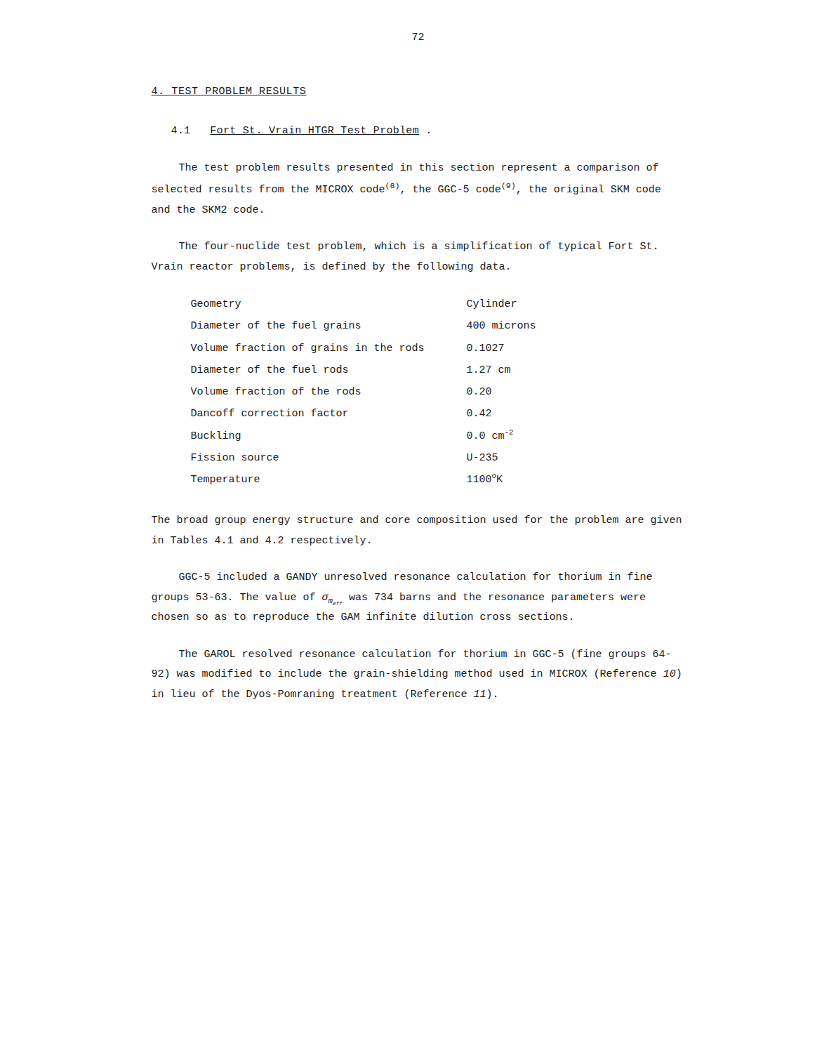72
4. TEST PROBLEM RESULTS
4.1 Fort St. Vrain HTGR Test Problem .
The test problem results presented in this section represent a comparison of selected results from the MICROX code(8), the GGC-5 code(9), the original SKM code and the SKM2 code.
The four-nuclide test problem, which is a simplification of typical Fort St. Vrain reactor problems, is defined by the following data.
| Geometry | Cylinder |
| Diameter of the fuel grains | 400 microns |
| Volume fraction of grains in the rods | 0.1027 |
| Diameter of the fuel rods | 1.27 cm |
| Volume fraction of the rods | 0.20 |
| Dancoff correction factor | 0.42 |
| Buckling | 0.0 cm -2 |
| Fission source | U-235 |
| Temperature | 1100 o K |
The broad group energy structure and core composition used for the problem are given in Tables 4.1 and 4.2 respectively.
GGC-5 included a GANDY unresolved resonance calculation for thorium in fine groups 53-63. The value of σmeff was 734 barns and the resonance parameters were chosen so as to reproduce the GAM infinite dilution cross sections.
The GAROL resolved resonance calculation for thorium in GGC-5 (fine groups 64-92) was modified to include the grain-shielding method used in MICROX (Reference 10) in lieu of the Dyos-Pomraning treatment (Reference 11).